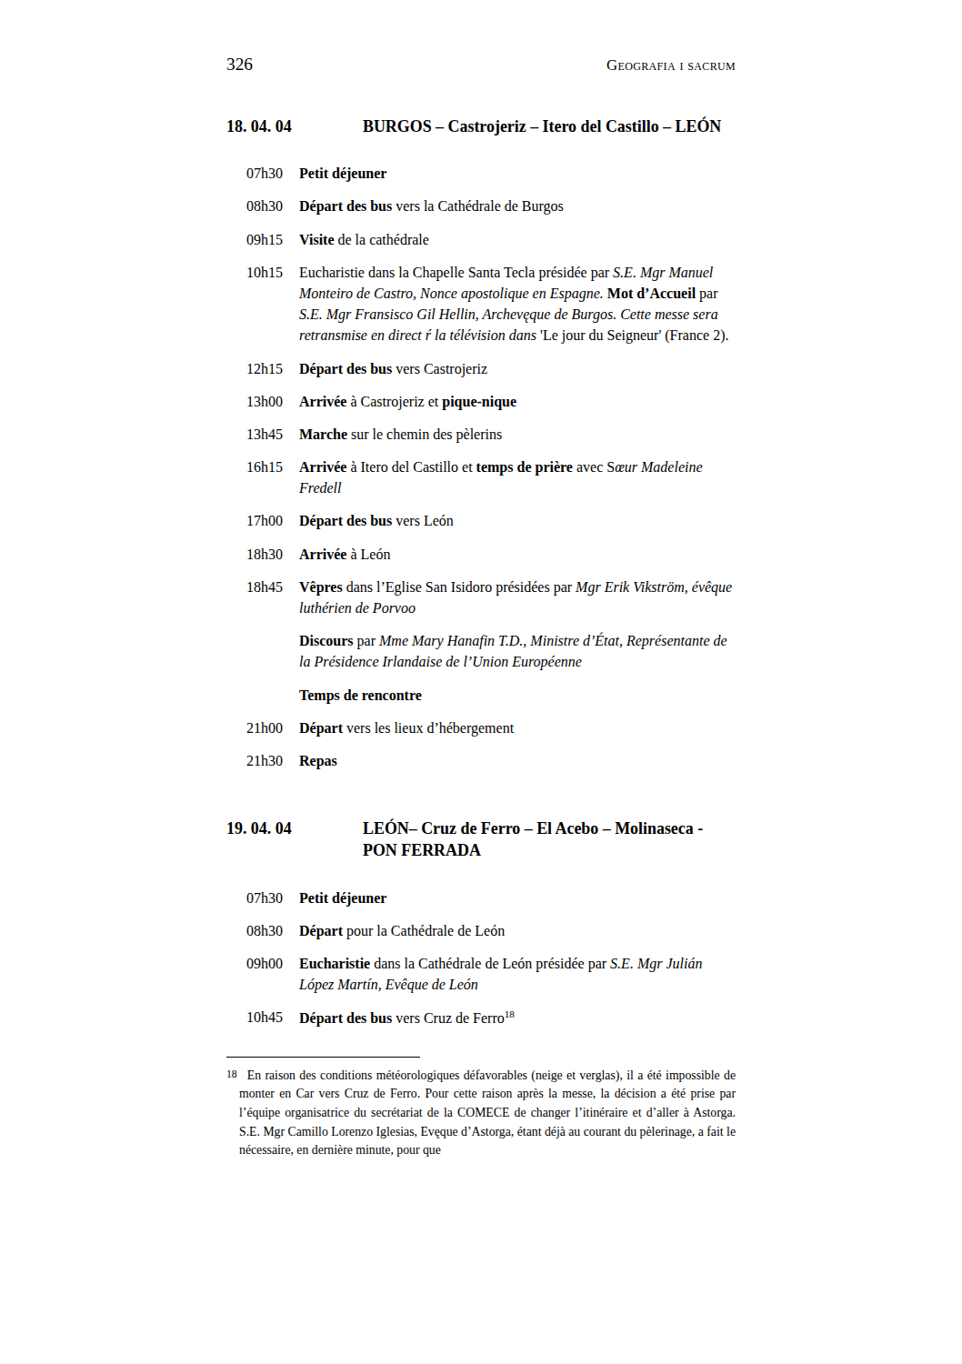326 Geografia i sacrum
18. 04. 04 BURGOS – Castrojeriz – Itero del Castillo – LEÓN
07h30 Petit déjeuner
08h30 Départ des bus vers la Cathédrale de Burgos
09h15 Visite de la cathédrale
10h15 Eucharistie dans la Chapelle Santa Tecla présidée par S.E. Mgr Manuel Monteiro de Castro, Nonce apostolique en Espagne. Mot d’Accueil par S.E. Mgr Fransisco Gil Hellin, Archevęque de Burgos. Cette messe sera retransmise en direct ŕ la télévision dans 'Le jour du Seigneur' (France 2).
12h15 Départ des bus vers Castrojeriz
13h00 Arrivée à Castrojeriz et pique-nique
13h45 Marche sur le chemin des pèlerins
16h15 Arrivée à Itero del Castillo et temps de prière avec Sœur Madeleine Fredell
17h00 Départ des bus vers León
18h30 Arrivée à León
18h45 Vêpres dans l’Eglise San Isidoro présidées par Mgr Erik Vikström, évêque luthérien de Porvoo
Discours par Mme Mary Hanafin T.D., Ministre d’État, Représentante de la Présidence Irlandaise de l’Union Européenne
Temps de rencontre
21h00 Départ vers les lieux d’hébergement
21h30 Repas
19. 04. 04 LEÓN– Cruz de Ferro – El Acebo – Molinaseca -
PON FERRADA
07h30 Petit déjeuner
08h30 Départ pour la Cathédrale de León
09h00 Eucharistie dans la Cathédrale de León présidée par S.E. Mgr Julián López Martín, Evêque de León
10h45 Départ des bus vers Cruz de Ferro18
18 En raison des conditions météorologiques défavorables (neige et verglas), il a été impossible de monter en Car vers Cruz de Ferro. Pour cette raison après la messe, la décision a été prise par l’équipe organisatrice du secrétariat de la COMECE de changer l’itinéraire et d’aller à Astorga. S.E. Mgr Camillo Lorenzo Iglesias, Evęque d’Astorga, étant déjà au courant du pèlerinage, a fait le nécessaire, en dernière minute, pour que